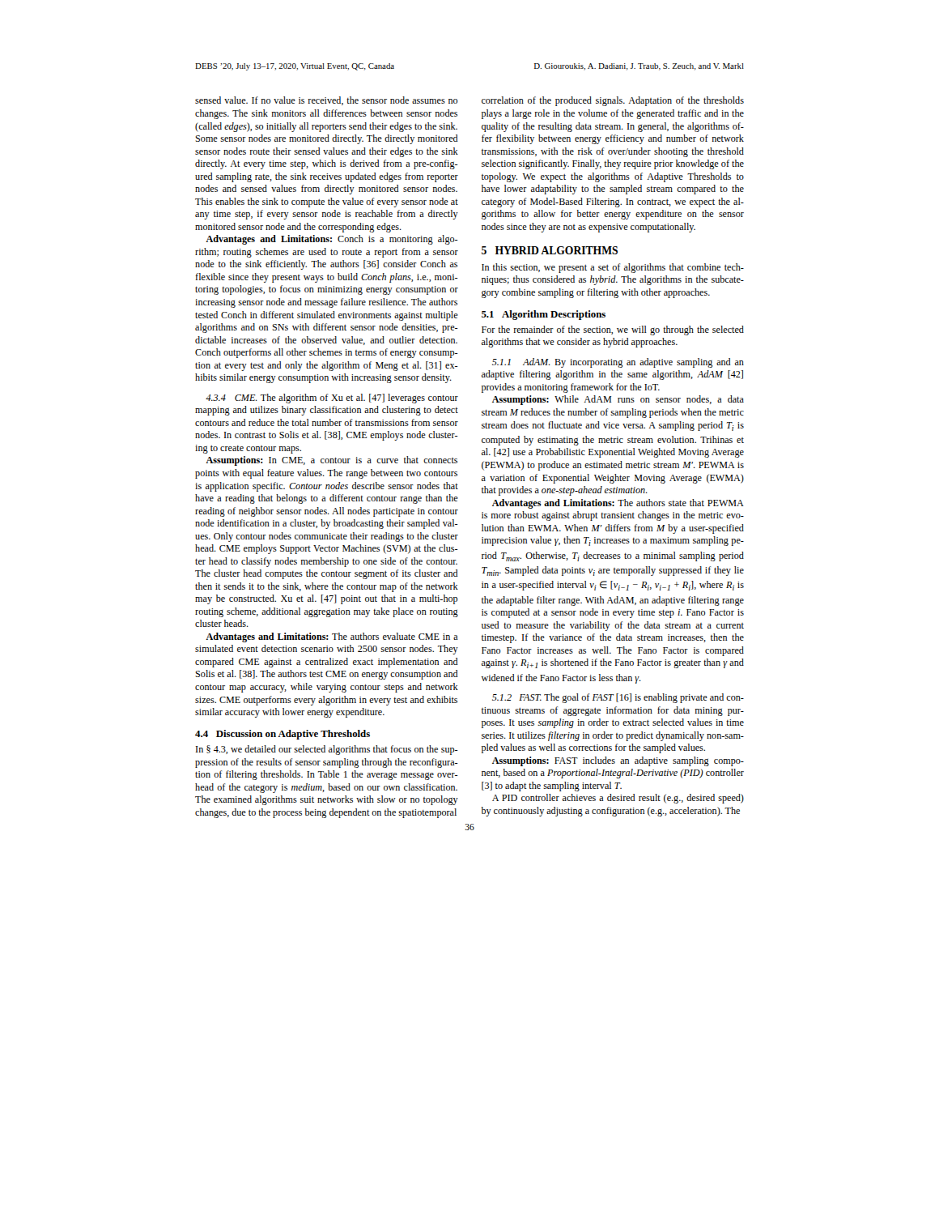DEBS ’20, July 13–17, 2020, Virtual Event, QC, Canada
D. Giouroukis, A. Dadiani, J. Traub, S. Zeuch, and V. Markl
sensed value. If no value is received, the sensor node assumes no changes. The sink monitors all differences between sensor nodes (called edges), so initially all reporters send their edges to the sink. Some sensor nodes are monitored directly. The directly monitored sensor nodes route their sensed values and their edges to the sink directly. At every time step, which is derived from a pre-configured sampling rate, the sink receives updated edges from reporter nodes and sensed values from directly monitored sensor nodes. This enables the sink to compute the value of every sensor node at any time step, if every sensor node is reachable from a directly monitored sensor node and the corresponding edges.
Advantages and Limitations: Conch is a monitoring algorithm; routing schemes are used to route a report from a sensor node to the sink efficiently. The authors [36] consider Conch as flexible since they present ways to build Conch plans, i.e., monitoring topologies, to focus on minimizing energy consumption or increasing sensor node and message failure resilience. The authors tested Conch in different simulated environments against multiple algorithms and on SNs with different sensor node densities, predictable increases of the observed value, and outlier detection. Conch outperforms all other schemes in terms of energy consumption at every test and only the algorithm of Meng et al. [31] exhibits similar energy consumption with increasing sensor density.
4.3.4 CME. The algorithm of Xu et al. [47] leverages contour mapping and utilizes binary classification and clustering to detect contours and reduce the total number of transmissions from sensor nodes. In contrast to Solis et al. [38], CME employs node clustering to create contour maps.
Assumptions: In CME, a contour is a curve that connects points with equal feature values. The range between two contours is application specific. Contour nodes describe sensor nodes that have a reading that belongs to a different contour range than the reading of neighbor sensor nodes. All nodes participate in contour node identification in a cluster, by broadcasting their sampled values. Only contour nodes communicate their readings to the cluster head. CME employs Support Vector Machines (SVM) at the cluster head to classify nodes membership to one side of the contour. The cluster head computes the contour segment of its cluster and then it sends it to the sink, where the contour map of the network may be constructed. Xu et al. [47] point out that in a multi-hop routing scheme, additional aggregation may take place on routing cluster heads.
Advantages and Limitations: The authors evaluate CME in a simulated event detection scenario with 2500 sensor nodes. They compared CME against a centralized exact implementation and Solis et al. [38]. The authors test CME on energy consumption and contour map accuracy, while varying contour steps and network sizes. CME outperforms every algorithm in every test and exhibits similar accuracy with lower energy expenditure.
4.4 Discussion on Adaptive Thresholds
In § 4.3, we detailed our selected algorithms that focus on the suppression of the results of sensor sampling through the reconfiguration of filtering thresholds. In Table 1 the average message overhead of the category is medium, based on our own classification. The examined algorithms suit networks with slow or no topology changes, due to the process being dependent on the spatiotemporal
correlation of the produced signals. Adaptation of the thresholds plays a large role in the volume of the generated traffic and in the quality of the resulting data stream. In general, the algorithms offer flexibility between energy efficiency and number of network transmissions, with the risk of over/under shooting the threshold selection significantly. Finally, they require prior knowledge of the topology. We expect the algorithms of Adaptive Thresholds to have lower adaptability to the sampled stream compared to the category of Model-Based Filtering. In contract, we expect the algorithms to allow for better energy expenditure on the sensor nodes since they are not as expensive computationally.
5 HYBRID ALGORITHMS
In this section, we present a set of algorithms that combine techniques; thus considered as hybrid. The algorithms in the subcategory combine sampling or filtering with other approaches.
5.1 Algorithm Descriptions
For the remainder of the section, we will go through the selected algorithms that we consider as hybrid approaches.
5.1.1 AdAM. By incorporating an adaptive sampling and an adaptive filtering algorithm in the same algorithm, AdAM [42] provides a monitoring framework for the IoT.
Assumptions: While AdAM runs on sensor nodes, a data stream M reduces the number of sampling periods when the metric stream does not fluctuate and vice versa. A sampling period Ti is computed by estimating the metric stream evolution. Trihinas et al. [42] use a Probabilistic Exponential Weighted Moving Average (PEWMA) to produce an estimated metric stream M′. PEWMA is a variation of Exponential Weighter Moving Average (EWMA) that provides a one-step-ahead estimation.
Advantages and Limitations: The authors state that PEWMA is more robust against abrupt transient changes in the metric evolution than EWMA. When M′ differs from M by a user-specified imprecision value γ, then Ti increases to a maximum sampling period Tmax. Otherwise, Ti decreases to a minimal sampling period Tmin. Sampled data points vi are temporally suppressed if they lie in a user-specified interval vi ∈ [vi−1 − Ri, vi−1 + Ri], where Ri is the adaptable filter range. With AdAM, an adaptive filtering range is computed at a sensor node in every time step i. Fano Factor is used to measure the variability of the data stream at a current timestep. If the variance of the data stream increases, then the Fano Factor increases as well. The Fano Factor is compared against γ. Ri+1 is shortened if the Fano Factor is greater than γ and widened if the Fano Factor is less than γ.
5.1.2 FAST. The goal of FAST [16] is enabling private and continuous streams of aggregate information for data mining purposes. It uses sampling in order to extract selected values in time series. It utilizes filtering in order to predict dynamically non-sampled values as well as corrections for the sampled values.
Assumptions: FAST includes an adaptive sampling component, based on a Proportional-Integral-Derivative (PID) controller [3] to adapt the sampling interval T.
A PID controller achieves a desired result (e.g., desired speed) by continuously adjusting a configuration (e.g., acceleration). The
36